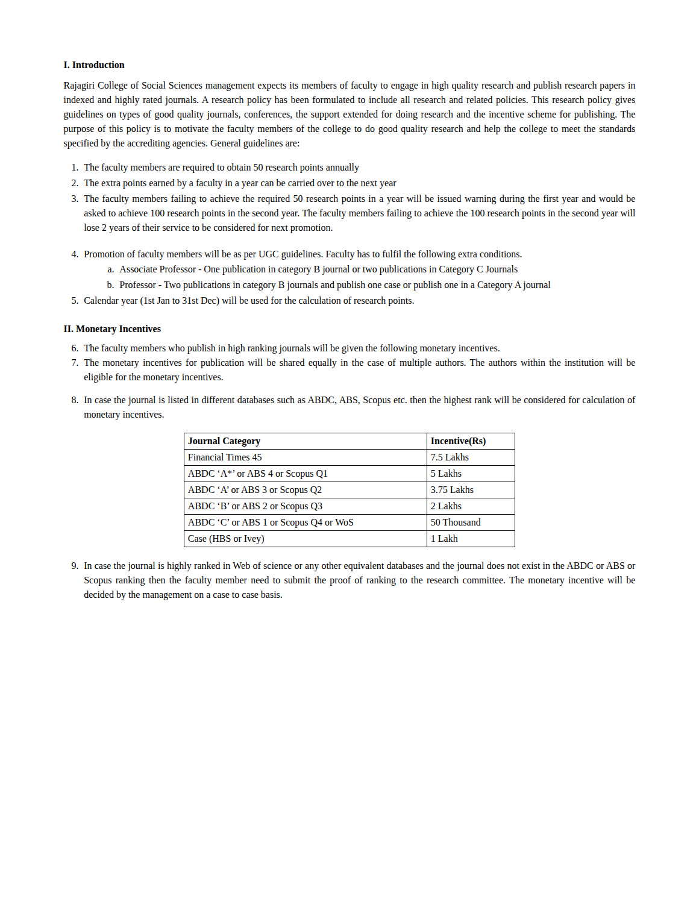I. Introduction
Rajagiri College of Social Sciences management expects its members of faculty to engage in high quality research and publish research papers in indexed and highly rated journals. A research policy has been formulated to include all research and related policies. This research policy gives guidelines on types of good quality journals, conferences, the support extended for doing research and the incentive scheme for publishing. The purpose of this policy is to motivate the faculty members of the college to do good quality research and help the college to meet the standards specified by the accrediting agencies. General guidelines are:
The faculty members are required to obtain 50 research points annually
The extra points earned by a faculty in a year can be carried over to the next year
The faculty members failing to achieve the required 50 research points in a year will be issued warning during the first year and would be asked to achieve 100 research points in the second year. The faculty members failing to achieve the 100 research points in the second year will lose 2 years of their service to be considered for next promotion.
Promotion of faculty members will be as per UGC guidelines. Faculty has to fulfil the following extra conditions.
Associate Professor - One publication in category B journal or two publications in Category C Journals
Professor - Two publications in category B journals and publish one case or publish one in a Category A journal
Calendar year (1st Jan to 31st Dec) will be used for the calculation of research points.
II. Monetary Incentives
The faculty members who publish in high ranking journals will be given the following monetary incentives.
The monetary incentives for publication will be shared equally in the case of multiple authors. The authors within the institution will be eligible for the monetary incentives.
In case the journal is listed in different databases such as ABDC, ABS, Scopus etc. then the highest rank will be considered for calculation of monetary incentives.
| Journal Category | Incentive(Rs) |
| --- | --- |
| Financial Times 45 | 7.5 Lakhs |
| ABDC ‘A*’ or ABS 4 or Scopus Q1 | 5 Lakhs |
| ABDC ‘A’ or ABS 3 or Scopus Q2 | 3.75 Lakhs |
| ABDC ‘B’ or ABS 2 or Scopus Q3 | 2 Lakhs |
| ABDC ‘C’ or ABS 1 or Scopus Q4 or WoS | 50 Thousand |
| Case (HBS or Ivey) | 1 Lakh |
In case the journal is highly ranked in Web of science or any other equivalent databases and the journal does not exist in the ABDC or ABS or Scopus ranking then the faculty member need to submit the proof of ranking to the research committee. The monetary incentive will be decided by the management on a case to case basis.